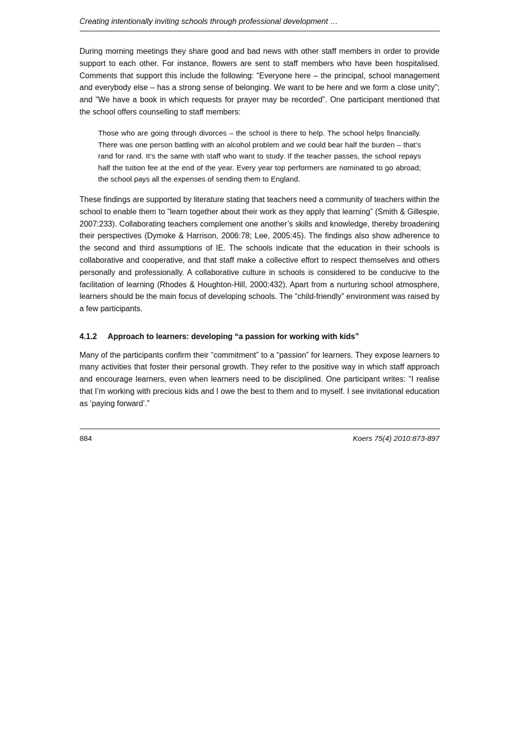Creating intentionally inviting schools through professional development …
During morning meetings they share good and bad news with other staff members in order to provide support to each other. For instance, flowers are sent to staff members who have been hospitalised. Comments that support this include the following: “Everyone here – the principal, school management and everybody else – has a strong sense of belonging. We want to be here and we form a close unity”; and “We have a book in which requests for prayer may be recorded”. One participant mentioned that the school offers counselling to staff members:
Those who are going through divorces – the school is there to help. The school helps financially. There was one person battling with an alcohol problem and we could bear half the burden – that’s rand for rand. It’s the same with staff who want to study. If the teacher passes, the school repays half the tuition fee at the end of the year. Every year top performers are nominated to go abroad; the school pays all the expenses of sending them to England.
These findings are supported by literature stating that teachers need a community of teachers within the school to enable them to “learn together about their work as they apply that learning” (Smith & Gillespie, 2007:233). Collaborating teachers complement one another’s skills and knowledge, thereby broadening their perspectives (Dymoke & Harrison, 2006:78; Lee, 2005:45). The findings also show adherence to the second and third assumptions of IE. The schools indicate that the education in their schools is collaborative and cooperative, and that staff make a collective effort to respect themselves and others personally and professionally. A collaborative culture in schools is considered to be conducive to the facilitation of learning (Rhodes & Houghton-Hill, 2000:432). Apart from a nurturing school atmosphere, learners should be the main focus of developing schools. The “child-friendly” environment was raised by a few participants.
4.1.2 Approach to learners: developing “a passion for working with kids”
Many of the participants confirm their “commitment” to a “passion” for learners. They expose learners to many activities that foster their personal growth. They refer to the positive way in which staff approach and encourage learners, even when learners need to be disciplined. One participant writes: “I realise that I’m working with precious kids and I owe the best to them and to myself. I see invitational education as ‘paying forward’.”
884 Koers 75(4) 2010:873-897